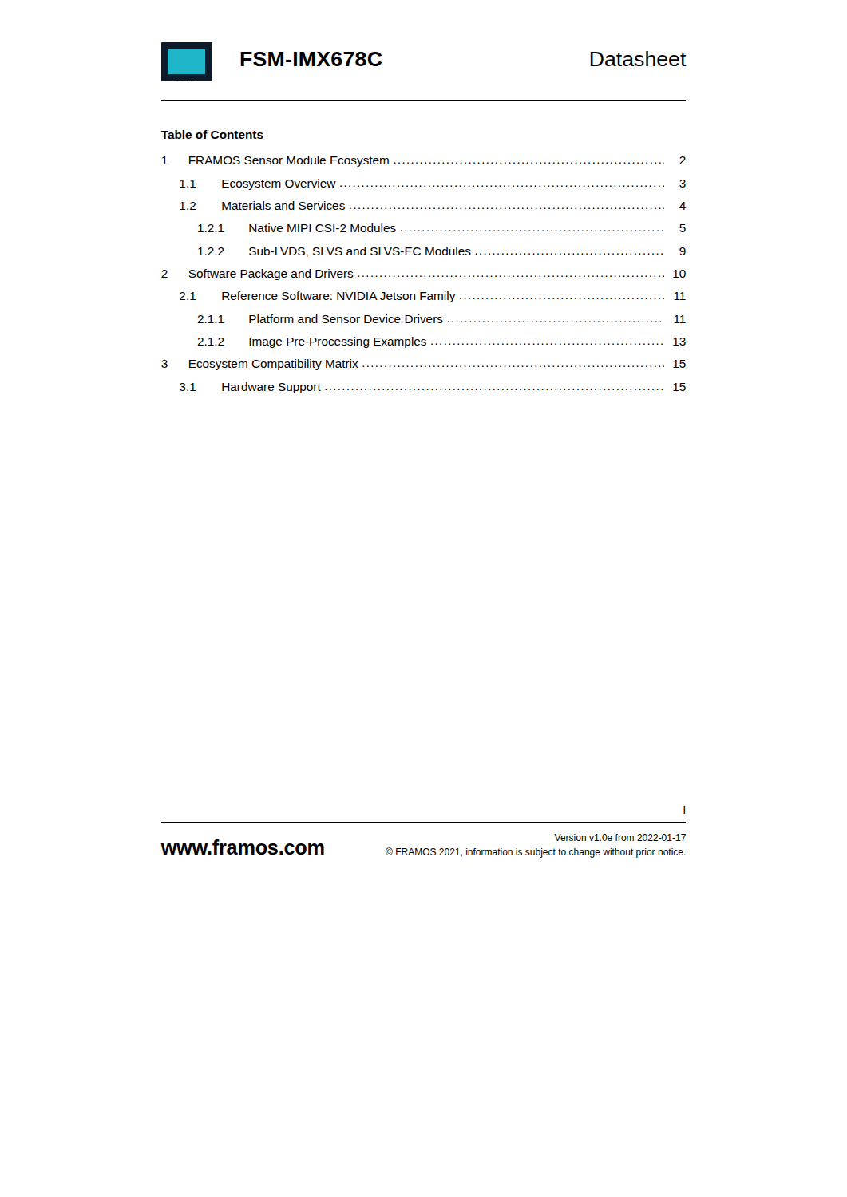FSM-IMX678C
Datasheet
Table of Contents
1 FRAMOS Sensor Module Ecosystem .................................................................................................................. 2
1.1 Ecosystem Overview ............................................................................................................. 3
1.2 Materials and Services .......................................................................................................... 4
1.2.1 Native MIPI CSI-2 Modules ................................................................................................. 5
1.2.2 Sub-LVDS, SLVS and SLVS-EC Modules ................................................................................. 9
2 Software Package and Drivers ..................................................................................................... 10
2.1 Reference Software: NVIDIA Jetson Family ....................................................................... 11
2.1.1 Platform and Sensor Device Drivers ....................................................................................... 11
2.1.2 Image Pre-Processing Examples ........................................................................................... 13
3 Ecosystem Compatibility Matrix .................................................................................................. 15
3.1 Hardware Support ............................................................................................................... 15
I
www.framos.com
Version v1.0e from 2022-01-17
© FRAMOS 2021, information is subject to change without prior notice.